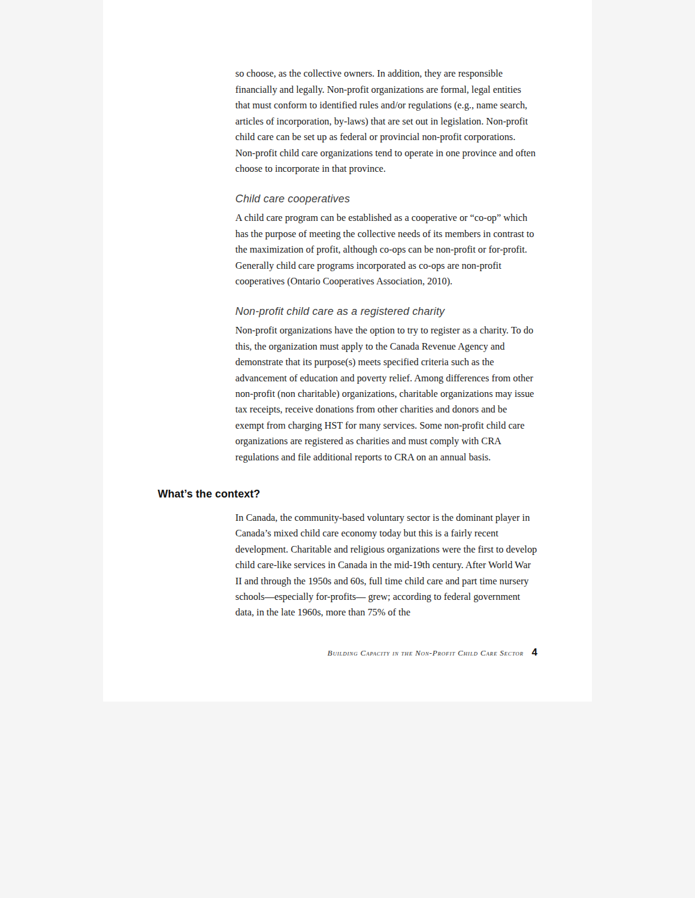so choose, as the collective owners. In addition, they are responsible financially and legally. Non-profit organizations are formal, legal entities that must conform to identified rules and/or regulations (e.g., name search, articles of incorporation, by-laws) that are set out in legislation. Non-profit child care can be set up as federal or provincial non-profit corporations. Non-profit child care organizations tend to operate in one province and often choose to incorporate in that province.
Child care cooperatives
A child care program can be established as a cooperative or “co-op” which has the purpose of meeting the collective needs of its members in contrast to the maximization of profit, although co-ops can be non-profit or for-profit. Generally child care programs incorporated as co-ops are non-profit cooperatives (Ontario Cooperatives Association, 2010).
Non-profit child care as a registered charity
Non-profit organizations have the option to try to register as a charity. To do this, the organization must apply to the Canada Revenue Agency and demonstrate that its purpose(s) meets specified criteria such as the advancement of education and poverty relief. Among differences from other non-profit (non charitable) organizations, charitable organizations may issue tax receipts, receive donations from other charities and donors and be exempt from charging HST for many services. Some non-profit child care organizations are registered as charities and must comply with CRA regulations and file additional reports to CRA on an annual basis.
What’s the context?
In Canada, the community-based voluntary sector is the dominant player in Canada’s mixed child care economy today but this is a fairly recent development. Charitable and religious organizations were the first to develop child care-like services in Canada in the mid-19th century. After World War II and through the 1950s and 60s, full time child care and part time nursery schools—especially for-profits— grew; according to federal government data, in the late 1960s, more than 75% of the
Building Capacity in the Non-Profit Child Care Sector 4